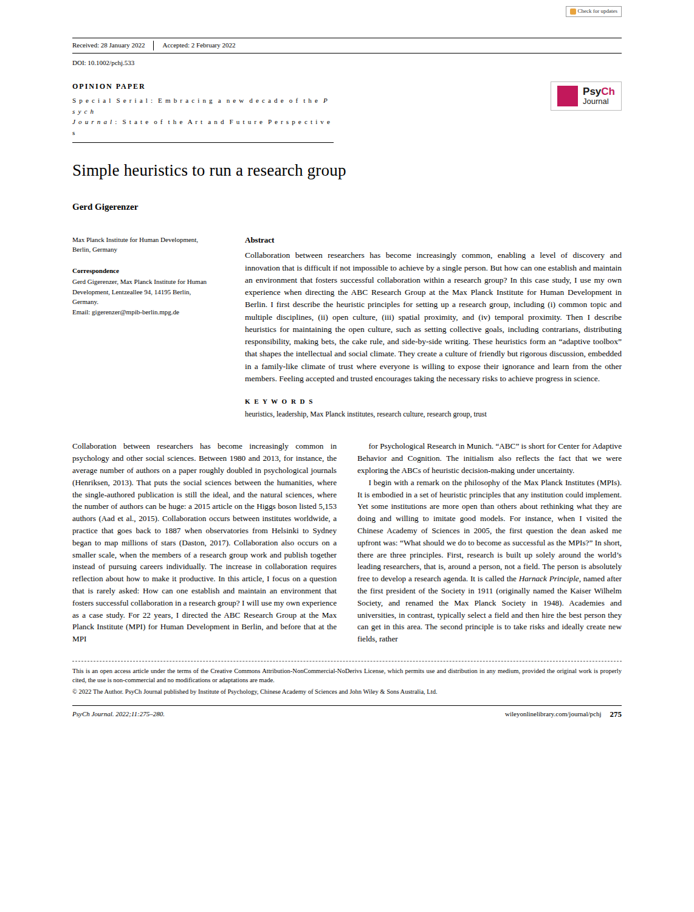Check for updates
Received: 28 January 2022
Accepted: 2 February 2022
DOI: 10.1002/pchj.533
OPINION PAPER
S p e c i a l S e r i a l : E m b r a c i n g a n e w d e c a d e o f t h e P s y c h
J o u r n a l : S t a t e o f t h e A r t a n d F u t u r e P e r s p e c t i v e s
PsyCh
Journal
Simple heuristics to run a research group
Gerd Gigerenzer
Max Planck Institute for Human Development,
Berlin, Germany
Correspondence
Gerd Gigerenzer, Max Planck Institute for Human
Development, Lentzeallee 94, 14195 Berlin,
Germany.
Email: gigerenzer@mpib-berlin.mpg.de
Abstract
Collaboration between researchers has become increasingly common, enabling a level of discovery and innovation that is difficult if not impossible to achieve by a single person. But how can one establish and maintain an environment that fosters successful collaboration within a research group? In this case study, I use my own experience when directing the ABC Research Group at the Max Planck Institute for Human Development in Berlin. I first describe the heuristic principles for setting up a research group, including (i) common topic and multiple disciplines, (ii) open culture, (iii) spatial proximity, and (iv) temporal proximity. Then I describe heuristics for maintaining the open culture, such as setting collective goals, including contrarians, distributing responsibility, making bets, the cake rule, and side-by-side writing. These heuristics form an “adaptive toolbox” that shapes the intellectual and social climate. They create a culture of friendly but rigorous discussion, embedded in a family-like climate of trust where everyone is willing to expose their ignorance and learn from the other members. Feeling accepted and trusted encourages taking the necessary risks to achieve progress in science.
K E Y W O R D S
heuristics, leadership, Max Planck institutes, research culture, research group, trust
Collaboration between researchers has become increasingly common in psychology and other social sciences. Between 1980 and 2013, for instance, the average number of authors on a paper roughly doubled in psychological journals (Henriksen, 2013). That puts the social sciences between the humanities, where the single-authored publication is still the ideal, and the natural sciences, where the number of authors can be huge: a 2015 article on the Higgs boson listed 5,153 authors (Aad et al., 2015). Collaboration occurs between institutes worldwide, a practice that goes back to 1887 when observatories from Helsinki to Sydney began to map millions of stars (Daston, 2017). Collaboration also occurs on a smaller scale, when the members of a research group work and publish together instead of pursuing careers individually. The increase in collaboration requires reflection about how to make it productive. In this article, I focus on a question that is rarely asked: How can one establish and maintain an environment that fosters successful collaboration in a research group? I will use my own experience as a case study. For 22 years, I directed the ABC Research Group at the Max Planck Institute (MPI) for Human Development in Berlin, and before that at the MPI
for Psychological Research in Munich. “ABC” is short for Center for Adaptive Behavior and Cognition. The initialism also reflects the fact that we were exploring the ABCs of heuristic decision-making under uncertainty.
I begin with a remark on the philosophy of the Max Planck Institutes (MPIs). It is embodied in a set of heuristic principles that any institution could implement. Yet some institutions are more open than others about rethinking what they are doing and willing to imitate good models. For instance, when I visited the Chinese Academy of Sciences in 2005, the first question the dean asked me upfront was: “What should we do to become as successful as the MPIs?” In short, there are three principles. First, research is built up solely around the world’s leading researchers, that is, around a person, not a field. The person is absolutely free to develop a research agenda. It is called the Harnack Principle, named after the first president of the Society in 1911 (originally named the Kaiser Wilhelm Society, and renamed the Max Planck Society in 1948). Academies and universities, in contrast, typically select a field and then hire the best person they can get in this area. The second principle is to take risks and ideally create new fields, rather
This is an open access article under the terms of the Creative Commons Attribution-NonCommercial-NoDerivs License, which permits use and distribution in any medium, provided the original work is properly cited, the use is non-commercial and no modifications or adaptations are made.
© 2022 The Author. PsyCh Journal published by Institute of Psychology, Chinese Academy of Sciences and John Wiley & Sons Australia, Ltd.
PsyCh Journal. 2022;11:275–280.
wileyonlinelibrary.com/journal/pchj 275